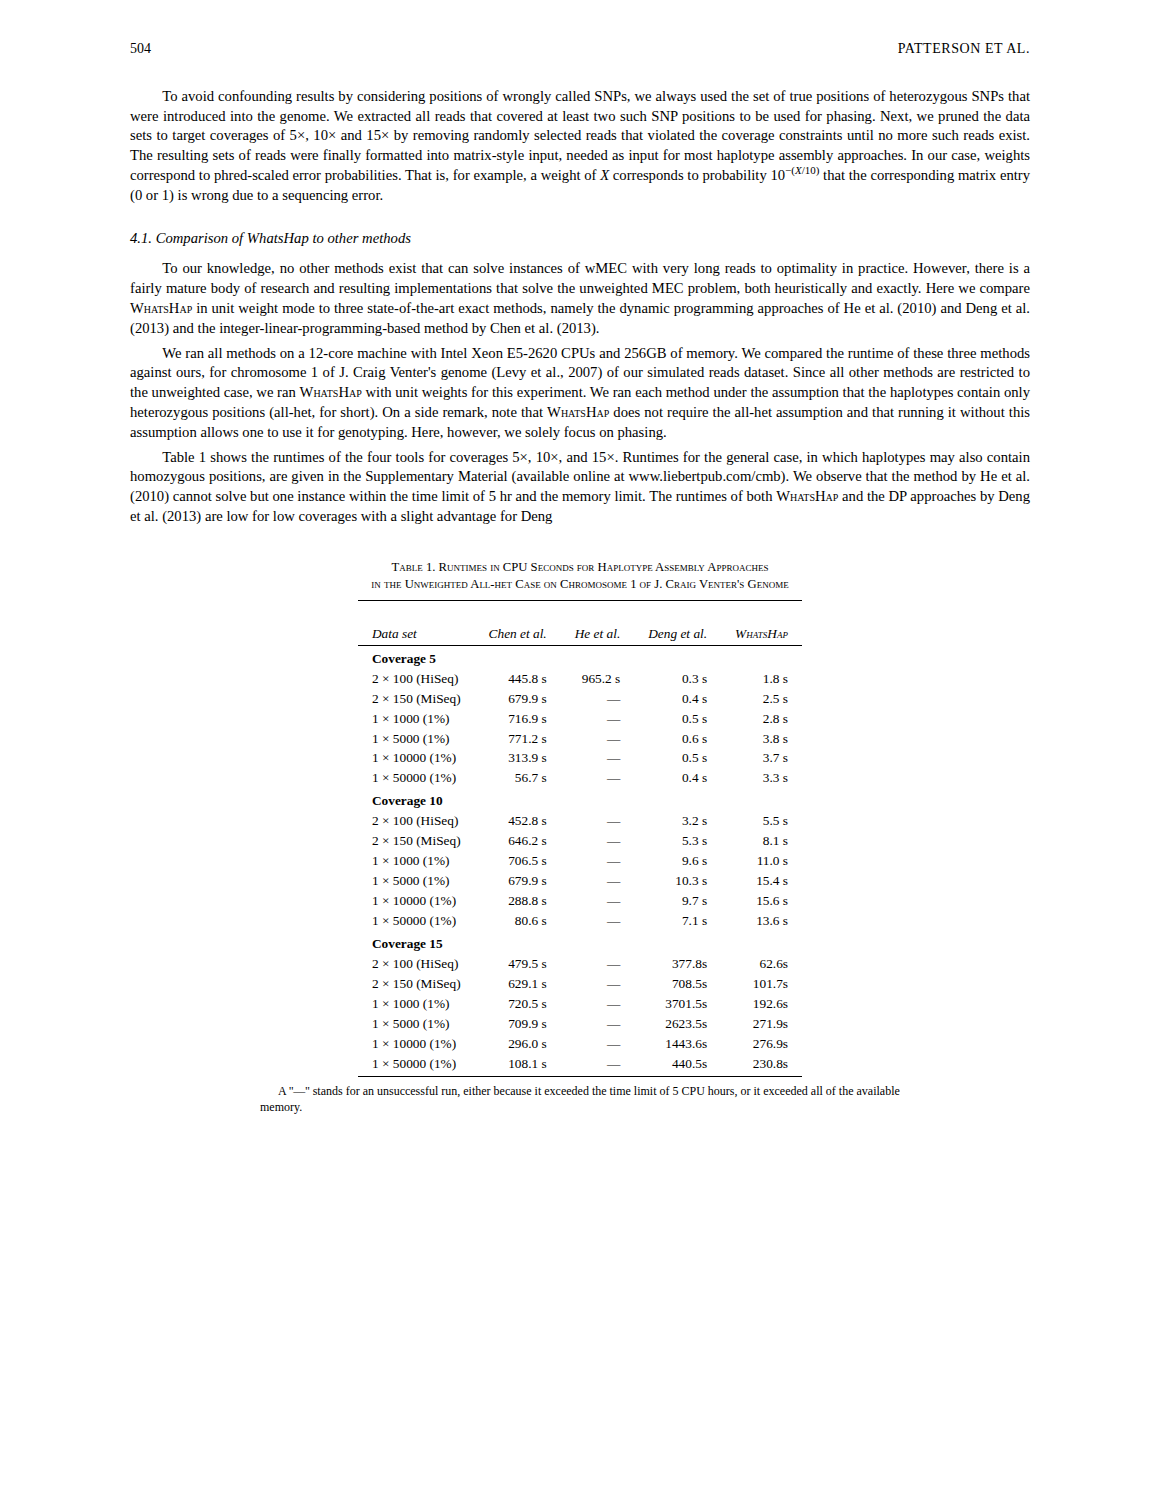504 PATTERSON ET AL.
To avoid confounding results by considering positions of wrongly called SNPs, we always used the set of true positions of heterozygous SNPs that were introduced into the genome. We extracted all reads that covered at least two such SNP positions to be used for phasing. Next, we pruned the data sets to target coverages of 5×, 10× and 15× by removing randomly selected reads that violated the coverage constraints until no more such reads exist. The resulting sets of reads were finally formatted into matrix-style input, needed as input for most haplotype assembly approaches. In our case, weights correspond to phred-scaled error probabilities. That is, for example, a weight of X corresponds to probability 10−(X/10) that the corresponding matrix entry (0 or 1) is wrong due to a sequencing error.
4.1. Comparison of WhatsHap to other methods
To our knowledge, no other methods exist that can solve instances of wMEC with very long reads to optimality in practice. However, there is a fairly mature body of research and resulting implementations that solve the unweighted MEC problem, both heuristically and exactly. Here we compare WhatsHap in unit weight mode to three state-of-the-art exact methods, namely the dynamic programming approaches of He et al. (2010) and Deng et al. (2013) and the integer-linear-programming-based method by Chen et al. (2013).
We ran all methods on a 12-core machine with Intel Xeon E5-2620 CPUs and 256GB of memory. We compared the runtime of these three methods against ours, for chromosome 1 of J. Craig Venter's genome (Levy et al., 2007) of our simulated reads dataset. Since all other methods are restricted to the unweighted case, we ran WhatsHap with unit weights for this experiment. We ran each method under the assumption that the haplotypes contain only heterozygous positions (all-het, for short). On a side remark, note that WhatsHap does not require the all-het assumption and that running it without this assumption allows one to use it for genotyping. Here, however, we solely focus on phasing.
Table 1 shows the runtimes of the four tools for coverages 5×, 10×, and 15×. Runtimes for the general case, in which haplotypes may also contain homozygous positions, are given in the Supplementary Material (available online at www.liebertpub.com/cmb). We observe that the method by He et al. (2010) cannot solve but one instance within the time limit of 5 hr and the memory limit. The runtimes of both WhatsHap and the DP approaches by Deng et al. (2013) are low for low coverages with a slight advantage for Deng
Table 1. Runtimes in CPU Seconds for Haplotype Assembly Approaches
in the Unweighted All-het Case on Chromosome 1 of J. Craig Venter's Genome
| Data set | Chen et al. | He et al. | Deng et al. | WhatsHap |
| --- | --- | --- | --- | --- |
| Coverage 5 |
| 2 × 100 (HiSeq) | 445.8 s | 965.2 s | 0.3 s | 1.8 s |
| 2 × 150 (MiSeq) | 679.9 s | — | 0.4 s | 2.5 s |
| 1 × 1000 (1%) | 716.9 s | — | 0.5 s | 2.8 s |
| 1 × 5000 (1%) | 771.2 s | — | 0.6 s | 3.8 s |
| 1 × 10000 (1%) | 313.9 s | — | 0.5 s | 3.7 s |
| 1 × 50000 (1%) | 56.7 s | — | 0.4 s | 3.3 s |
| Coverage 10 |
| 2 × 100 (HiSeq) | 452.8 s | — | 3.2 s | 5.5 s |
| 2 × 150 (MiSeq) | 646.2 s | — | 5.3 s | 8.1 s |
| 1 × 1000 (1%) | 706.5 s | — | 9.6 s | 11.0 s |
| 1 × 5000 (1%) | 679.9 s | — | 10.3 s | 15.4 s |
| 1 × 10000 (1%) | 288.8 s | — | 9.7 s | 15.6 s |
| 1 × 50000 (1%) | 80.6 s | — | 7.1 s | 13.6 s |
| Coverage 15 |
| 2 × 100 (HiSeq) | 479.5 s | — | 377.8s | 62.6s |
| 2 × 150 (MiSeq) | 629.1 s | — | 708.5s | 101.7s |
| 1 × 1000 (1%) | 720.5 s | — | 3701.5s | 192.6s |
| 1 × 5000 (1%) | 709.9 s | — | 2623.5s | 271.9s |
| 1 × 10000 (1%) | 296.0 s | — | 1443.6s | 276.9s |
| 1 × 50000 (1%) | 108.1 s | — | 440.5s | 230.8s |
A ''—'' stands for an unsuccessful run, either because it exceeded the time limit of 5 CPU hours, or it exceeded all of the available memory.